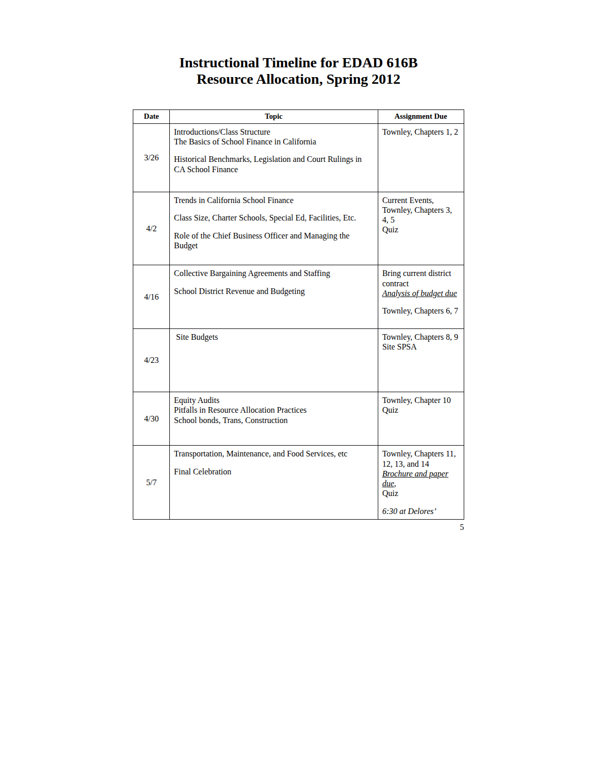Instructional Timeline for EDAD 616BResource Allocation, Spring 2012
| Date | Topic | Assignment Due |
| --- | --- | --- |
| 3/26 | Introductions/Class Structure The Basics of School Finance in California Historical Benchmarks, Legislation and Court Rulings in CA School Finance | Townley, Chapters 1, 2 |
| 4/2 | Trends in California School Finance Class Size, Charter Schools, Special Ed, Facilities, Etc. Role of the Chief Business Officer and Managing the Budget | Current Events, Townley, Chapters 3, 4, 5 Quiz |
| 4/16 | Collective Bargaining Agreements and Staffing School District Revenue and Budgeting | Bring current district contract Analysis of budget due Townley, Chapters 6, 7 |
| 4/23 | Site Budgets | Townley, Chapters 8, 9 Site SPSA |
| 4/30 | Equity Audits Pitfalls in Resource Allocation Practices School bonds, Trans, Construction | Townley, Chapter 10 Quiz |
| 5/7 | Transportation, Maintenance, and Food Services, etc Final Celebration | Townley, Chapters 11, 12, 13, and 14 Brochure and paper due , Quiz 6:30 at Delores’ |
5